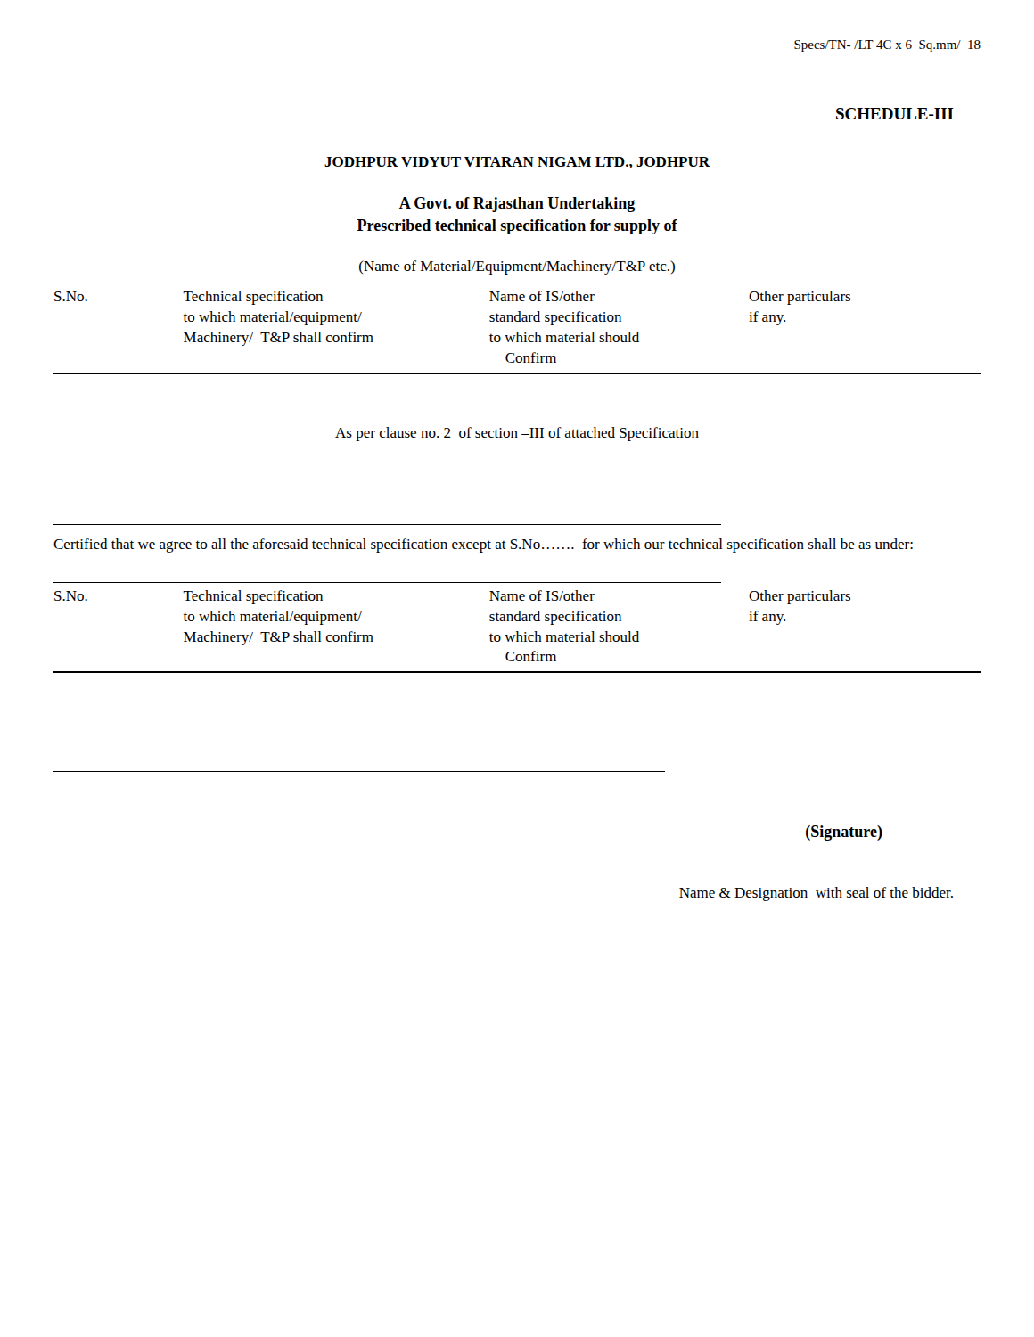Specs/TN- /LT 4C x 6 Sq.mm/ 18
SCHEDULE-III
JODHPUR VIDYUT VITARAN NIGAM LTD., JODHPUR
A Govt. of Rajasthan Undertaking
Prescribed technical specification for supply of
(Name of Material/Equipment/Machinery/T&P etc.)
| S.No. | Technical specification to which material/equipment/ Machinery/ T&P shall confirm | Name of IS/other standard specification to which material should Confirm | Other particulars if any. |
As per clause no. 2 of section –III of attached Specification
Certified that we agree to all the aforesaid technical specification except at S.No……. for which our technical specification shall be as under:
| S.No. | Technical specification to which material/equipment/ Machinery/ T&P shall confirm | Name of IS/other standard specification to which material should Confirm | Other particulars if any. |
(Signature)
Name & Designation with seal of the bidder.